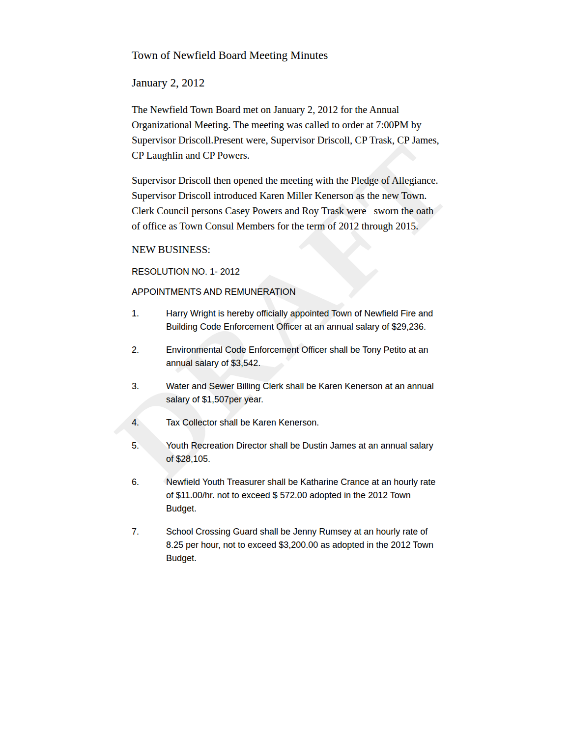DRAFT
Town of Newfield Board Meeting Minutes
January 2, 2012
The Newfield Town Board met on January 2, 2012 for the Annual Organizational Meeting. The meeting was called to order at 7:00PM by Supervisor Driscoll.Present were, Supervisor Driscoll, CP Trask, CP James, CP Laughlin and CP Powers.
Supervisor Driscoll then opened the meeting with the Pledge of Allegiance. Supervisor Driscoll introduced Karen Miller Kenerson as the new Town. Clerk Council persons Casey Powers and Roy Trask were sworn the oath of office as Town Consul Members for the term of 2012 through 2015.
NEW BUSINESS:
RESOLUTION NO. 1- 2012
APPOINTMENTS AND REMUNERATION
Harry Wright is hereby officially appointed Town of Newfield Fire and Building Code Enforcement Officer at an annual salary of $29,236.
Environmental Code Enforcement Officer shall be Tony Petito at an annual salary of $3,542.
Water and Sewer Billing Clerk shall be Karen Kenerson at an annual salary of $1,507per year.
Tax Collector shall be Karen Kenerson.
Youth Recreation Director shall be Dustin James at an annual salary of $28,105.
Newfield Youth Treasurer shall be Katharine Crance at an hourly rate of $11.00/hr. not to exceed $ 572.00 adopted in the 2012 Town Budget.
School Crossing Guard shall be Jenny Rumsey at an hourly rate of 8.25 per hour, not to exceed $3,200.00 as adopted in the 2012 Town Budget.